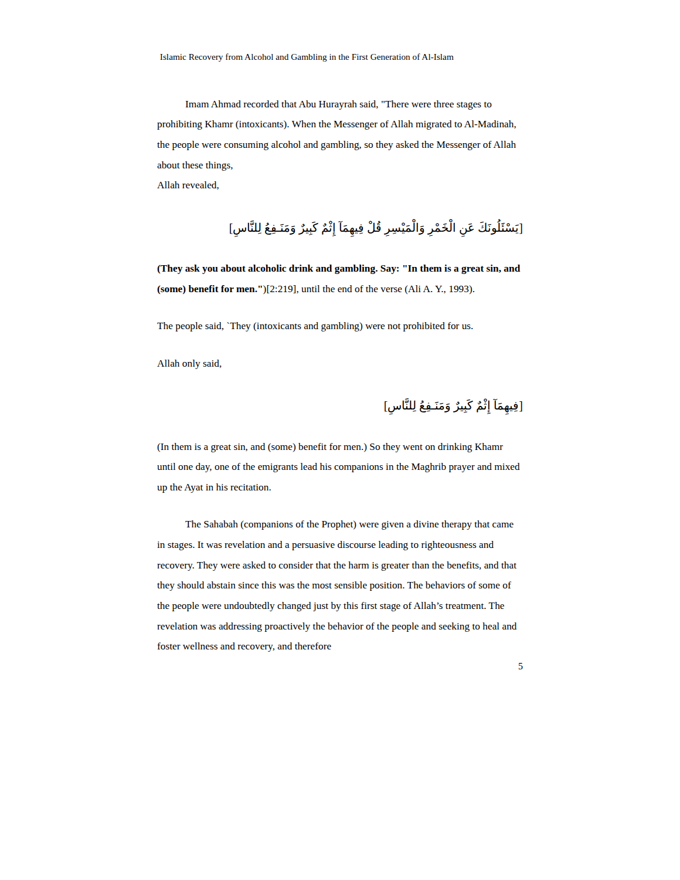Islamic Recovery from Alcohol and Gambling in the First Generation of Al-Islam
Imam Ahmad recorded that Abu Hurayrah said, "There were three stages to prohibiting Khamr (intoxicants). When the Messenger of Allah migrated to Al-Madinah, the people were consuming alcohol and gambling, so they asked the Messenger of Allah about these things,
Allah revealed,
[يَسْئَلُونَكَ عَنِ الْخَمْرِ وَالْمَيْسِرِ قُلْ فِيهِمَآ إِثْمٌ كَبِيرٌ وَمَنَـفِعُ لِلنَّاسِ]
(They ask you about alcoholic drink and gambling. Say: "In them is a great sin, and (some) benefit for men.")[2:219], until the end of the verse (Ali A. Y., 1993).
The people said, `They (intoxicants and gambling) were not prohibited for us.
Allah only said,
[فِيهِمَآ إِثْمٌ كَبِيرٌ وَمَنَـفِعُ لِلنَّاسِ]
(In them is a great sin, and (some) benefit for men.) So they went on drinking Khamr until one day, one of the emigrants lead his companions in the Maghrib prayer and mixed up the Ayat in his recitation.
The Sahabah (companions of the Prophet) were given a divine therapy that came in stages. It was revelation and a persuasive discourse leading to righteousness and recovery. They were asked to consider that the harm is greater than the benefits, and that they should abstain since this was the most sensible position. The behaviors of some of the people were undoubtedly changed just by this first stage of Allah’s treatment. The revelation was addressing proactively the behavior of the people and seeking to heal and foster wellness and recovery, and therefore
5